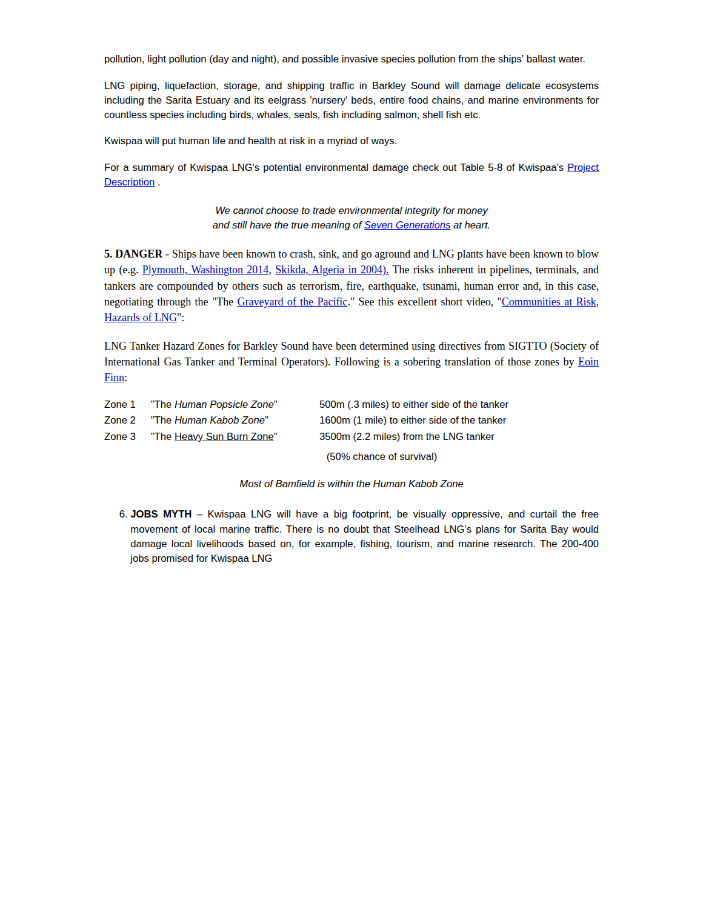pollution, light pollution (day and night), and possible invasive species pollution from the ships' ballast water.
LNG piping, liquefaction, storage, and shipping traffic in Barkley Sound will damage delicate ecosystems including the Sarita Estuary and its eelgrass 'nursery' beds, entire food chains, and marine environments for countless species including birds, whales, seals, fish including salmon, shell fish etc.
Kwispaa will put human life and health at risk in a myriad of ways.
For a summary of Kwispaa LNG's potential environmental damage check out Table 5-8 of Kwispaa's Project Description .
We cannot choose to trade environmental integrity for money
and still have the true meaning of Seven Generations at heart.
5. DANGER - Ships have been known to crash, sink, and go aground and LNG plants have been known to blow up (e.g. Plymouth, Washington 2014, Skikda, Algeria in 2004). The risks inherent in pipelines, terminals, and tankers are compounded by others such as terrorism, fire, earthquake, tsunami, human error and, in this case, negotiating through the "The Graveyard of the Pacific." See this excellent short video, "Communities at Risk, Hazards of LNG":
LNG Tanker Hazard Zones for Barkley Sound have been determined using directives from SIGTTO (Society of International Gas Tanker and Terminal Operators). Following is a sobering translation of those zones by Eoin Finn:
| Zone 1 | "The Human Popsicle Zone " | 500m (.3 miles) to either side of the tanker |
| Zone 2 | "The Human Kabob Zone " | 1600m (1 mile) to either side of the tanker |
| Zone 3 | "The Heavy Sun Burn Zone " | 3500m (2.2 miles) from the LNG tanker |
(50% chance of survival)
Most of Bamfield is within the Human Kabob Zone
JOBS MYTH – Kwispaa LNG will have a big footprint, be visually oppressive, and curtail the free movement of local marine traffic. There is no doubt that Steelhead LNG's plans for Sarita Bay would damage local livelihoods based on, for example, fishing, tourism, and marine research. The 200-400 jobs promised for Kwispaa LNG